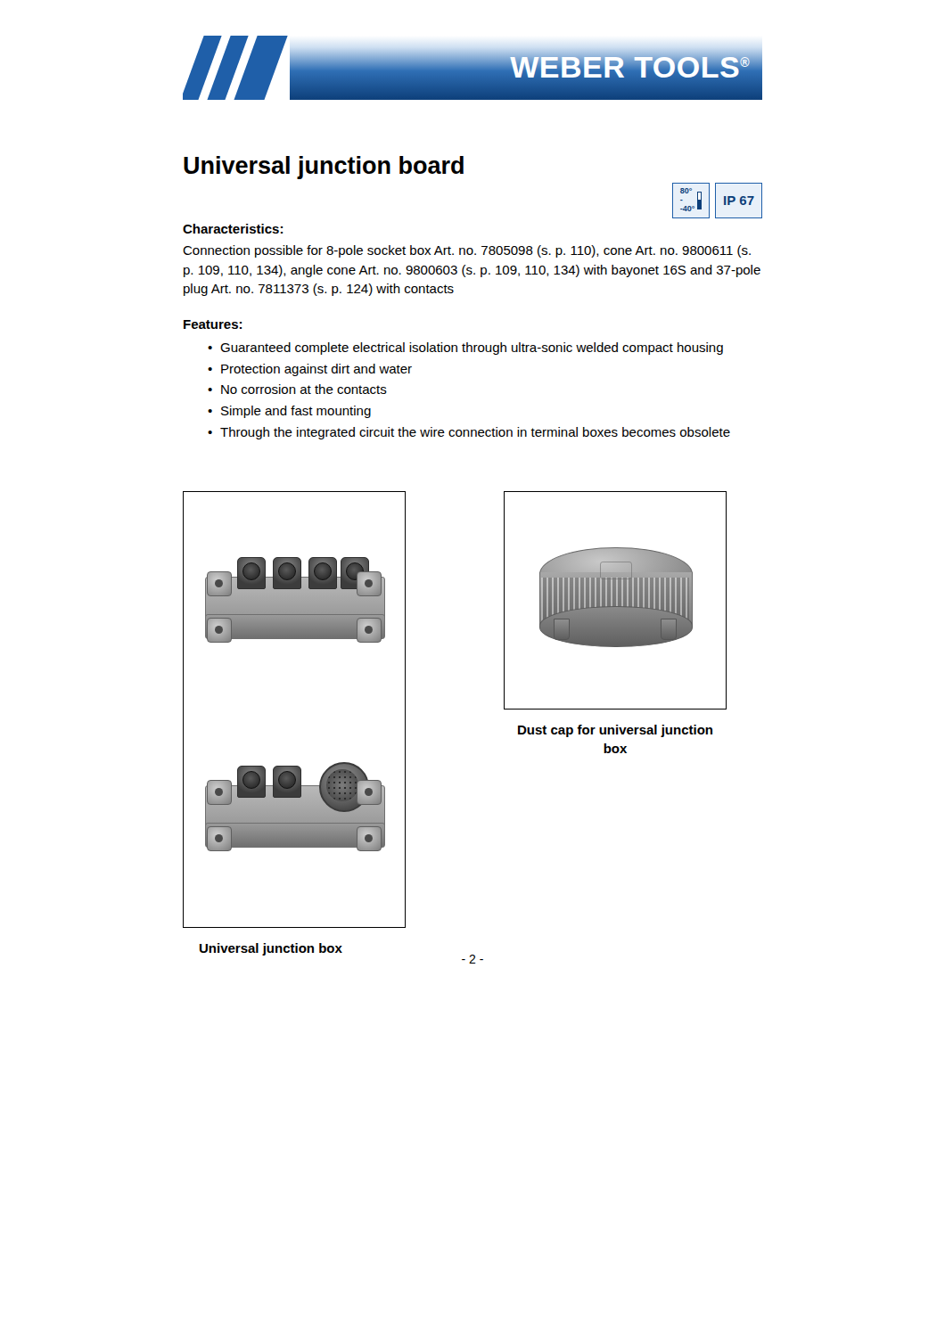WEBER TOOLS®
Universal junction board
80° - -40°
IP 67
Characteristics:
Connection possible for 8-pole socket box Art. no. 7805098 (s. p. 110), cone Art. no. 9800611 (s. p. 109, 110, 134), angle cone Art. no. 9800603 (s. p. 109, 110, 134) with bayonet 16S and 37-pole plug Art. no. 7811373 (s. p. 124) with contacts
Features:
Guaranteed complete electrical isolation through ultra-sonic welded compact housing
Protection against dirt and water
No corrosion at the contacts
Simple and fast mounting
Through the integrated circuit the wire connection in terminal boxes becomes obsolete
Universal junction box
Dust cap for universal junction box
- 2 -